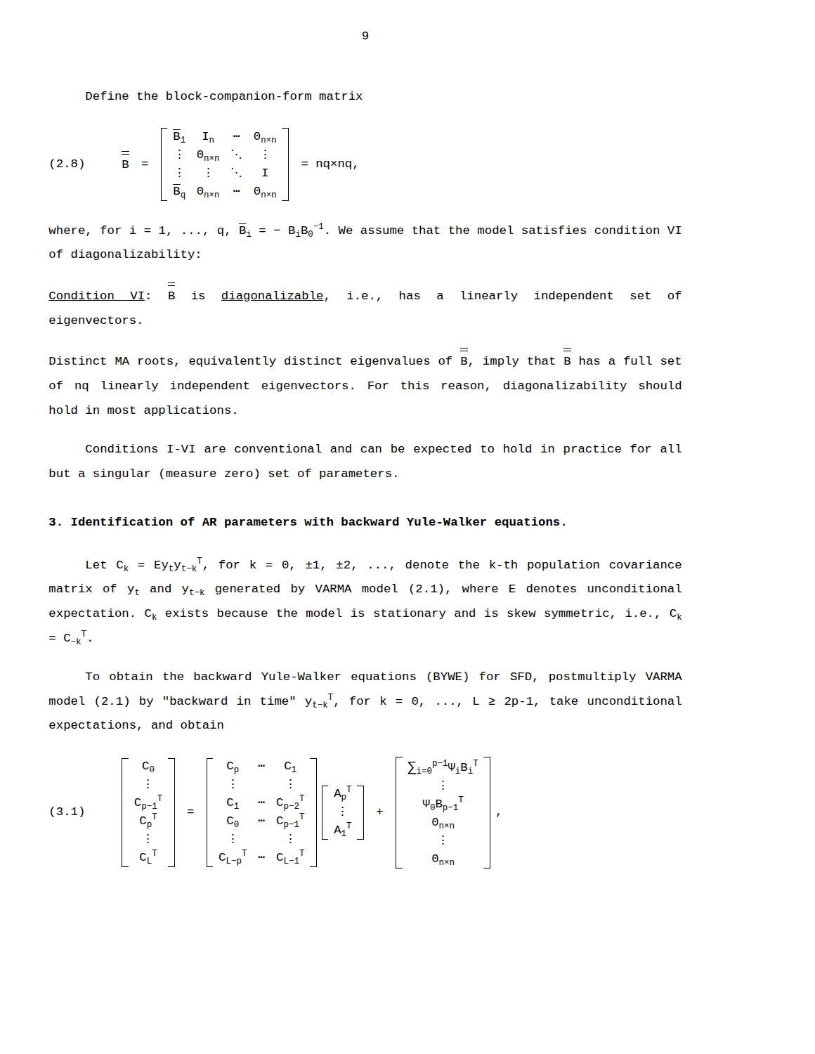9
Define the block-companion-form matrix
(2.8)
B =
| B 1 | I n | ⋯ | 0 n×n |
| ⋮ | 0 n×n | ⋱ | ⋮ |
| ⋮ | ⋮ | ⋱ | I |
| B q | 0 n×n | ⋯ | 0 n×n |
= nq×nq,
where, for i = 1, ..., q, Bi = − BiB0−1. We assume that the model satisfies condition VI of diagonalizability:
Condition VI: B is diagonalizable, i.e., has a linearly independent set of eigenvectors.
Distinct MA roots, equivalently distinct eigenvalues of B, imply that B has a full set of nq linearly independent eigenvectors. For this reason, diagonalizability should hold in most applications.
Conditions I-VI are conventional and can be expected to hold in practice for all but a singular (measure zero) set of parameters.
3. Identification of AR parameters with backward Yule-Walker equations.
Let Ck = Eytyt−kT, for k = 0, ±1, ±2, ..., denote the k-th population covariance matrix of yt and yt−k generated by VARMA model (2.1), where E denotes unconditional expectation. Ck exists because the model is stationary and is skew symmetric, i.e., Ck = C−kT.
To obtain the backward Yule-Walker equations (BYWE) for SFD, postmultiply VARMA model (2.1) by "backward in time" yt−kT, for k = 0, ..., L ≥ 2p-1, take unconditional expectations, and obtain
(3.1)
| C 0 |
| ⋮ |
| C p−1 T |
| C p T |
| ⋮ |
| C L T |
=
| C p | ⋯ | C 1 |
| ⋮ | | ⋮ |
| C 1 | ⋯ | C p−2 T |
| C 0 | ⋯ | C p−1 T |
| ⋮ | | ⋮ |
| C L−p T | ⋯ | C L−1 T |
| A p T |
| ⋮ |
| A 1 T |
+
| ∑ i=0 p−1 Ψ i B i T |
| ⋮ |
| Ψ 0 B p−1 T |
| 0 n×n |
| ⋮ |
| 0 n×n |
,